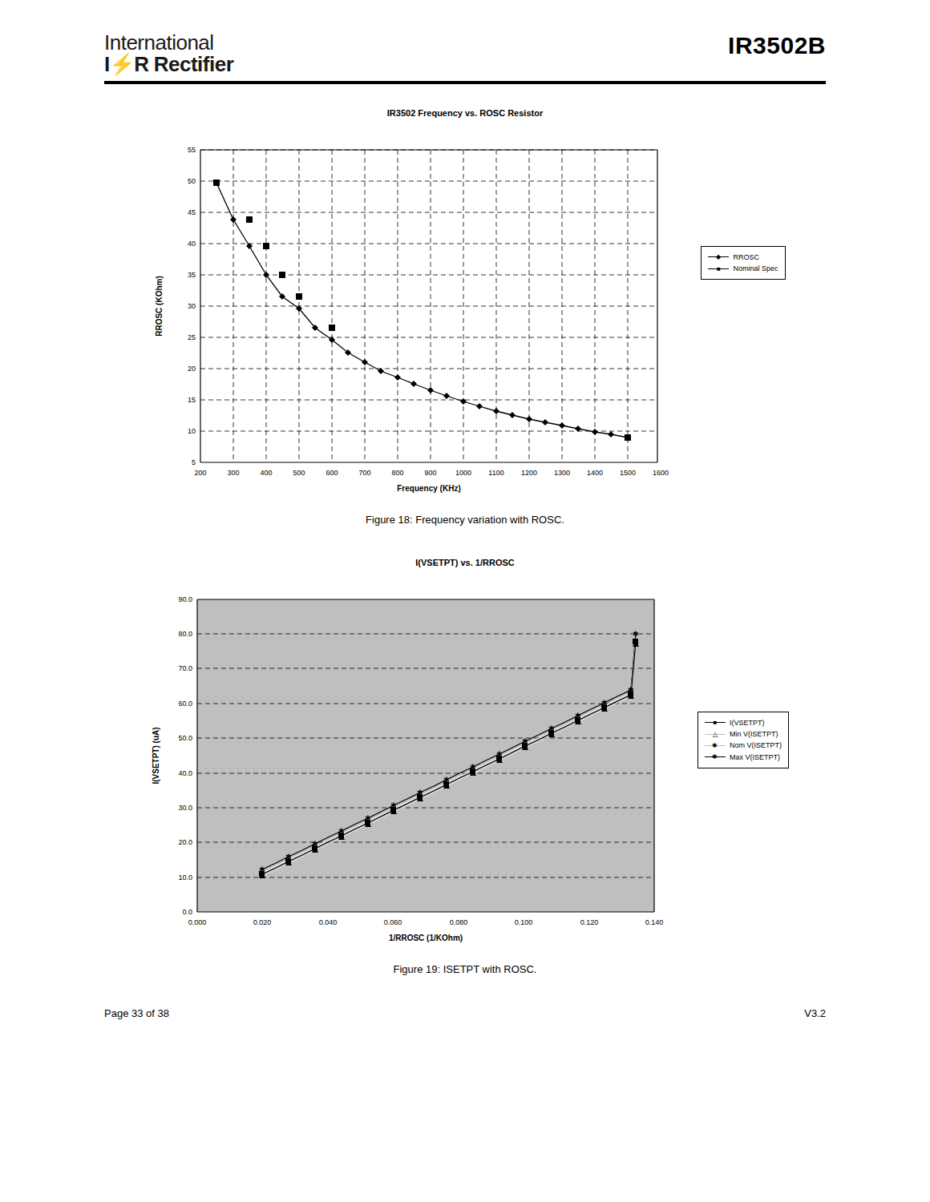International
I⚡R Rectifier
IR3502B
IR3502 Frequency vs. ROSC Resistor
RROSC (KOhm) 55 50 45 40 35 30 25 20 15 10 5 200 300 400 500 600 700 800 900 1000 1100 1200 1300 1400 1500 1600 Frequency (KHz)
◆RROSC
■Nominal Spec
Figure 18: Frequency variation with ROSC.
I(VSETPT) vs. 1/RROSC
I(VSETPT) (uA) 90.0 80.0 70.0 60.0 50.0 40.0 30.0 20.0 10.0 0.0 0.000 0.020 0.040 0.060 0.080 0.100 0.120 0.140 1/RROSC (1/KOhm) ✱ ✱ ✱ ✱ ✱ ✱ ✱ ✱ ✱ ✱ ✱ ✱ ✱ ✱ ✱ ✱ ✱ ☆ ☆ ☆ ☆ ☆ ☆ ☆ ☆ ☆ ☆ ☆ ☆ ☆ ☆ ☆ ☆
■I(VSETPT)
△Min V(ISETPT)
✱Nom V(ISETPT)
✱Max V(ISETPT)
Figure 19: ISETPT with ROSC.
Page 33 of 38
V3.2